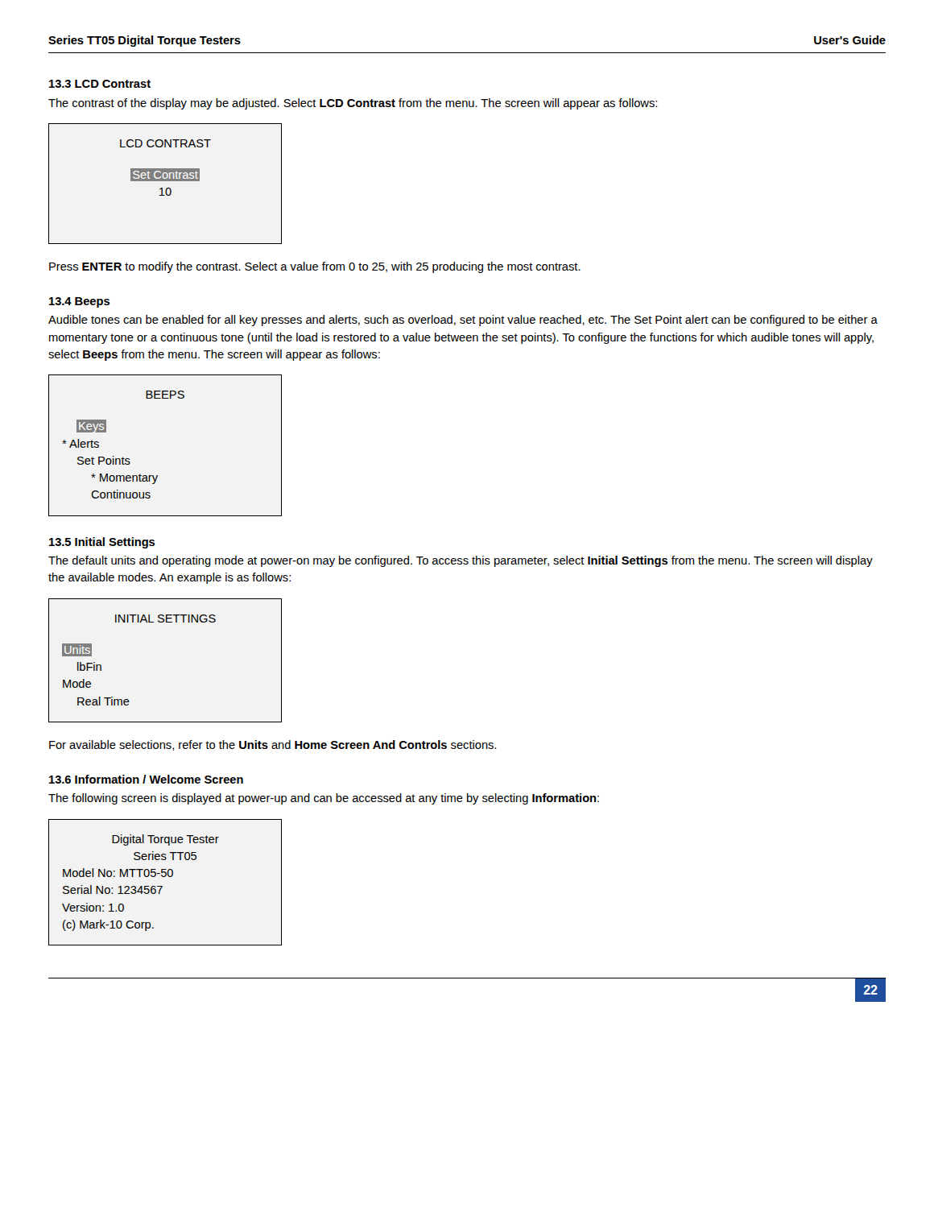Series TT05 Digital Torque Testers
User's Guide
13.3 LCD Contrast
The contrast of the display may be adjusted. Select LCD Contrast from the menu. The screen will appear as follows:
LCD CONTRAST
Set Contrast
10
Press ENTER to modify the contrast. Select a value from 0 to 25, with 25 producing the most contrast.
13.4 Beeps
Audible tones can be enabled for all key presses and alerts, such as overload, set point value reached, etc. The Set Point alert can be configured to be either a momentary tone or a continuous tone (until the load is restored to a value between the set points). To configure the functions for which audible tones will apply, select Beeps from the menu. The screen will appear as follows:
BEEPS
Keys
* Alerts
Set Points
* Momentary
Continuous
13.5 Initial Settings
The default units and operating mode at power-on may be configured. To access this parameter, select Initial Settings from the menu. The screen will display the available modes. An example is as follows:
INITIAL SETTINGS
Units
lbFin
Mode
Real Time
For available selections, refer to the Units and Home Screen And Controls sections.
13.6 Information / Welcome Screen
The following screen is displayed at power-up and can be accessed at any time by selecting Information:
Digital Torque Tester
Series TT05
Model No: MTT05-50
Serial No: 1234567
Version: 1.0
(c) Mark-10 Corp.
22